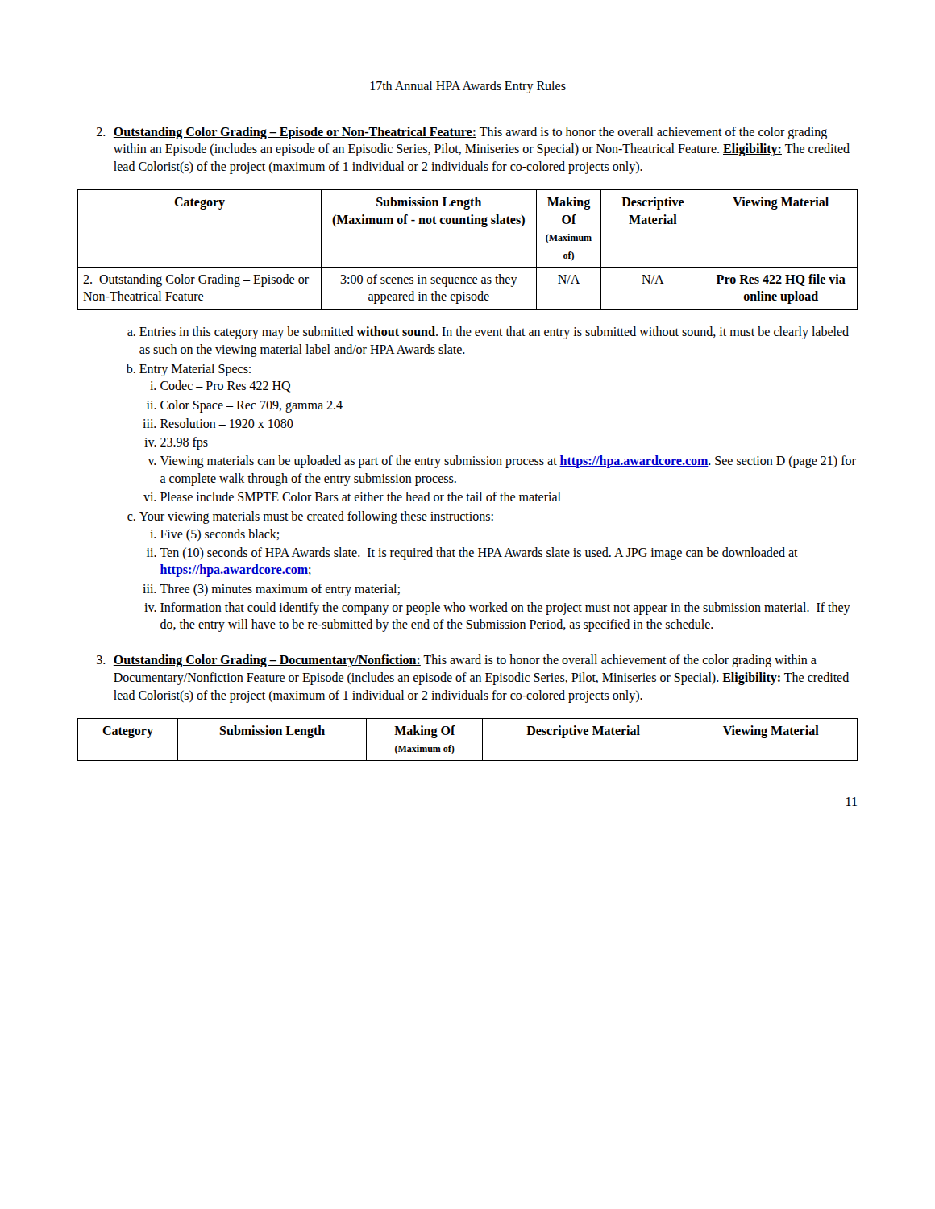17th Annual HPA Awards Entry Rules
2.
Outstanding Color Grading – Episode or Non-Theatrical Feature: This award is to honor the overall achievement of the color grading within an Episode (includes an episode of an Episodic Series, Pilot, Miniseries or Special) or Non-Theatrical Feature. Eligibility: The credited lead Colorist(s) of the project (maximum of 1 individual or 2 individuals for co-colored projects only).
| Category | Submission Length (Maximum of - not counting slates) | Making Of (Maximum of) | Descriptive Material | Viewing Material |
| --- | --- | --- | --- | --- |
| 2. Outstanding Color Grading – Episode or Non-Theatrical Feature | 3:00 of scenes in sequence as they appeared in the episode | N/A | N/A | Pro Res 422 HQ file via online upload |
Entries in this category may be submitted without sound. In the event that an entry is submitted without sound, it must be clearly labeled as such on the viewing material label and/or HPA Awards slate.
Entry Material Specs:
Codec – Pro Res 422 HQ
Color Space – Rec 709, gamma 2.4
Resolution – 1920 x 1080
23.98 fps
Viewing materials can be uploaded as part of the entry submission process at https://hpa.awardcore.com. See section D (page 21) for a complete walk through of the entry submission process.
Please include SMPTE Color Bars at either the head or the tail of the material
Your viewing materials must be created following these instructions:
Five (5) seconds black;
Ten (10) seconds of HPA Awards slate. It is required that the HPA Awards slate is used. A JPG image can be downloaded at https://hpa.awardcore.com;
Three (3) minutes maximum of entry material;
Information that could identify the company or people who worked on the project must not appear in the submission material. If they do, the entry will have to be re-submitted by the end of the Submission Period, as specified in the schedule.
3.
Outstanding Color Grading – Documentary/Nonfiction: This award is to honor the overall achievement of the color grading within a Documentary/Nonfiction Feature or Episode (includes an episode of an Episodic Series, Pilot, Miniseries or Special). Eligibility: The credited lead Colorist(s) of the project (maximum of 1 individual or 2 individuals for co-colored projects only).
| Category | Submission Length | Making Of (Maximum of) | Descriptive Material | Viewing Material |
| --- | --- | --- | --- | --- |
11